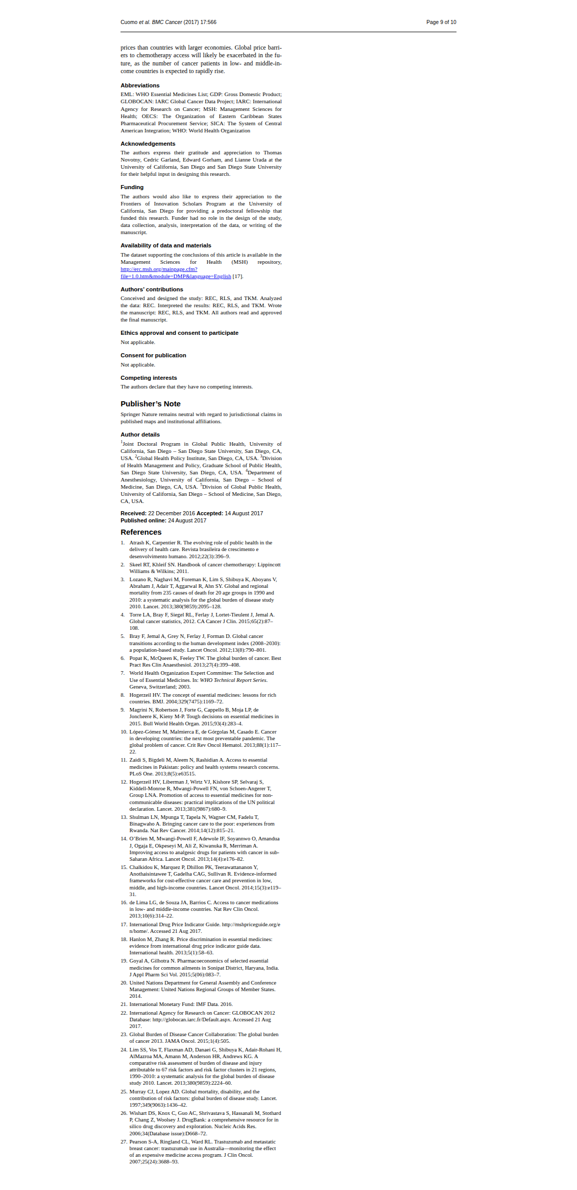Cuomo et al. BMC Cancer (2017) 17:566
Page 9 of 10
prices than countries with larger economies. Global price barriers to chemotherapy access will likely be exacerbated in the future, as the number of cancer patients in low- and middle-income countries is expected to rapidly rise.
Abbreviations
EML: WHO Essential Medicines List; GDP: Gross Domestic Product; GLOBOCAN: IARC Global Cancer Data Project; IARC: International Agency for Research on Cancer; MSH: Management Sciences for Health; OECS: The Organization of Eastern Caribbean States Pharmaceutical Procurement Service; SICA: The System of Central American Integration; WHO: World Health Organization
Acknowledgements
The authors express their gratitude and appreciation to Thomas Novotny, Cedric Garland, Edward Gorham, and Lianne Urada at the University of California, San Diego and San Diego State University for their helpful input in designing this research.
Funding
The authors would also like to express their appreciation to the Frontiers of Innovation Scholars Program at the University of California, San Diego for providing a predoctoral fellowship that funded this research. Funder had no role in the design of the study, data collection, analysis, interpretation of the data, or writing of the manuscript.
Availability of data and materials
The dataset supporting the conclusions of this article is available in the Management Sciences for Health (MSH) repository, http://erc.msh.org/mainpage.cfm?file=1.0.htm&module=DMP&language=English [17].
Authors’ contributions
Conceived and designed the study: REC, RLS, and TKM. Analyzed the data: REC. Interpreted the results: REC, RLS, and TKM. Wrote the manuscript: REC, RLS, and TKM. All authors read and approved the final manuscript.
Ethics approval and consent to participate
Not applicable.
Consent for publication
Not applicable.
Competing interests
The authors declare that they have no competing interests.
Publisher’s Note
Springer Nature remains neutral with regard to jurisdictional claims in published maps and institutional affiliations.
Author details
1Joint Doctoral Program in Global Public Health, University of California, San Diego – San Diego State University, San Diego, CA, USA. 2Global Health Policy Institute, San Diego, CA, USA. 3Division of Health Management and Policy, Graduate School of Public Health, San Diego State University, San Diego, CA, USA. 4Department of Anesthesiology, University of California, San Diego – School of Medicine, San Diego, CA, USA. 5Division of Global Public Health, University of California, San Diego – School of Medicine, San Diego, CA, USA.
Received: 22 December 2016 Accepted: 14 August 2017
Published online: 24 August 2017
References
Atrash K, Carpentier R. The evolving role of public health in the delivery of health care. Revista brasileira de crescimento e desenvolvimento humano. 2012;22(3):396–9.
Skeel RT, Khleif SN. Handbook of cancer chemotherapy: Lippincott Williams & Wilkins; 2011.
Lozano R, Naghavi M, Foreman K, Lim S, Shibuya K, Aboyans V, Abraham J, Adair T, Aggarwal R, Ahn SY. Global and regional mortality from 235 causes of death for 20 age groups in 1990 and 2010: a systematic analysis for the global burden of disease study 2010. Lancet. 2013;380(9859):2095–128.
Torre LA, Bray F, Siegel RL, Ferlay J, Lortet-Tieulent J, Jemal A. Global cancer statistics, 2012. CA Cancer J Clin. 2015;65(2):87–108.
Bray F, Jemal A, Grey N, Ferlay J, Forman D. Global cancer transitions according to the human development index (2008–2030): a population-based study. Lancet Oncol. 2012;13(8):790–801.
Popat K, McQueen K, Feeley TW. The global burden of cancer. Best Pract Res Clin Anaesthesiol. 2013;27(4):399–408.
World Health Organization Expert Committee: The Selection and Use of Essential Medicines. In: WHO Technical Report Series. Geneva, Switzerland; 2003.
Hogerzeil HV. The concept of essential medicines: lessons for rich countries. BMJ. 2004;329(7475):1169–72.
Magrini N, Robertson J, Forte G, Cappello B, Moja LP, de Joncheere K, Kieny M-P. Tough decisions on essential medicines in 2015. Bull World Health Organ. 2015;93(4):283–4.
López-Gómez M, Malmierca E, de Górgolas M, Casado E. Cancer in developing countries: the next most preventable pandemic. The global problem of cancer. Crit Rev Oncol Hematol. 2013;88(1):117–22.
Zaidi S, Bigdeli M, Aleem N, Rashidian A. Access to essential medicines in Pakistan: policy and health systems research concerns. PLoS One. 2013;8(5):e63515.
Hogerzeil HV, Liberman J, Wirtz VJ, Kishore SP, Selvaraj S, Kiddell-Monroe R, Mwangi-Powell FN, von Schoen-Angerer T, Group LNA. Promotion of access to essential medicines for non-communicable diseases: practical implications of the UN political declaration. Lancet. 2013;381(9867):680–9.
Shulman LN, Mpunga T, Tapela N, Wagner CM, Fadelu T, Binagwaho A. Bringing cancer care to the poor: experiences from Rwanda. Nat Rev Cancer. 2014;14(12):815–21.
O’Brien M, Mwangi-Powell F, Adewole IF, Soyannwo O, Amandua J, Ogaja E, Okpeseyi M, Ali Z, Kiwanuka R, Merriman A. Improving access to analgesic drugs for patients with cancer in sub-Saharan Africa. Lancet Oncol. 2013;14(4):e176–82.
Chalkidou K, Marquez P, Dhillon PK, Teerawattananon Y, Anothaisintawee T, Gadelha CAG, Sullivan R. Evidence-informed frameworks for cost-effective cancer care and prevention in low, middle, and high-income countries. Lancet Oncol. 2014;15(3):e119–31.
de Lima LG, de Souza JA, Barrios C. Access to cancer medications in low- and middle-income countries. Nat Rev Clin Oncol. 2013;10(6):314–22.
International Drug Price Indicator Guide. http://mshpriceguide.org/en/home/. Accessed 21 Aug 2017.
Hanlon M, Zhang R. Price discrimination in essential medicines: evidence from international drug price indicator guide data. International health. 2013;5(1):58–63.
Goyal A, Gilhotra N. Pharmacoeconomics of selected essential medicines for common ailments in Sonipat District, Haryana, India. J Appl Pharm Sci Vol. 2015;5(06):083–7.
United Nations Department for General Assembly and Conference Management: United Nations Regional Groups of Member States. 2014.
International Monetary Fund: IMF Data. 2016.
International Agency for Research on Cancer: GLOBOCAN 2012 Database: http://globocan.iarc.fr/Default.aspx. Accessed 21 Aug 2017.
Global Burden of Disease Cancer Collaboration: The global burden of cancer 2013. JAMA Oncol. 2015;1(4):505.
Lim SS, Vos T, Flaxman AD, Danaei G, Shibuya K, Adair-Rohani H, AlMazroa MA, Amann M, Anderson HR, Andrews KG. A comparative risk assessment of burden of disease and injury attributable to 67 risk factors and risk factor clusters in 21 regions, 1990–2010: a systematic analysis for the global burden of disease study 2010. Lancet. 2013;380(9859):2224–60.
Murray CJ, Lopez AD. Global mortality, disability, and the contribution of risk factors: global burden of disease study. Lancet. 1997;349(9063):1436–42.
Wishart DS, Knox C, Guo AC, Shrivastava S, Hassanali M, Stothard P, Chang Z, Woolsey J. DrugBank: a comprehensive resource for in silico drug discovery and exploration. Nucleic Acids Res. 2006;34(Database issue):D668–72.
Pearson S-A, Ringland CL, Ward RL. Trastuzumab and metastatic breast cancer: trastuzumab use in Australia—monitoring the effect of an expensive medicine access program. J Clin Oncol. 2007;25(24):3688–93.